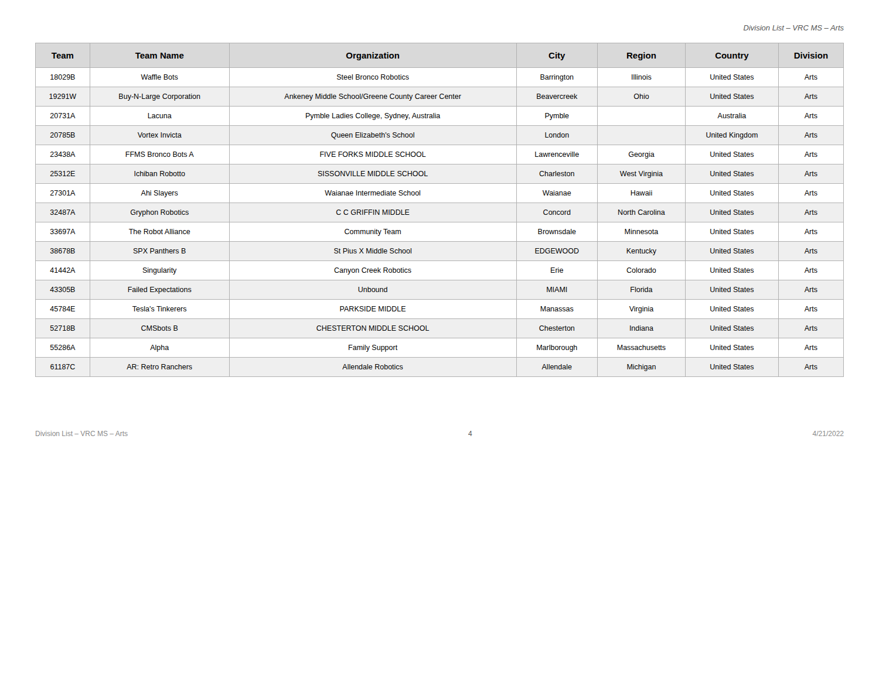Division List – VRC MS – Arts
| Team | Team Name | Organization | City | Region | Country | Division |
| --- | --- | --- | --- | --- | --- | --- |
| 18029B | Waffle Bots | Steel Bronco Robotics | Barrington | Illinois | United States | Arts |
| 19291W | Buy-N-Large Corporation | Ankeney Middle School/Greene County Career Center | Beavercreek | Ohio | United States | Arts |
| 20731A | Lacuna | Pymble Ladies College, Sydney, Australia | Pymble | | Australia | Arts |
| 20785B | Vortex Invicta | Queen Elizabeth's School | London | | United Kingdom | Arts |
| 23438A | FFMS Bronco Bots A | FIVE FORKS MIDDLE SCHOOL | Lawrenceville | Georgia | United States | Arts |
| 25312E | Ichiban Robotto | SISSONVILLE MIDDLE SCHOOL | Charleston | West Virginia | United States | Arts |
| 27301A | Ahi Slayers | Waianae Intermediate School | Waianae | Hawaii | United States | Arts |
| 32487A | Gryphon Robotics | C C GRIFFIN MIDDLE | Concord | North Carolina | United States | Arts |
| 33697A | The Robot Alliance | Community Team | Brownsdale | Minnesota | United States | Arts |
| 38678B | SPX Panthers B | St Pius X Middle School | EDGEWOOD | Kentucky | United States | Arts |
| 41442A | Singularity | Canyon Creek Robotics | Erie | Colorado | United States | Arts |
| 43305B | Failed Expectations | Unbound | MIAMI | Florida | United States | Arts |
| 45784E | Tesla's Tinkerers | PARKSIDE MIDDLE | Manassas | Virginia | United States | Arts |
| 52718B | CMSbots B | CHESTERTON MIDDLE SCHOOL | Chesterton | Indiana | United States | Arts |
| 55286A | Alpha | Family Support | Marlborough | Massachusetts | United States | Arts |
| 61187C | AR: Retro Ranchers | Allendale Robotics | Allendale | Michigan | United States | Arts |
Division List – VRC MS – Arts
4
4/21/2022